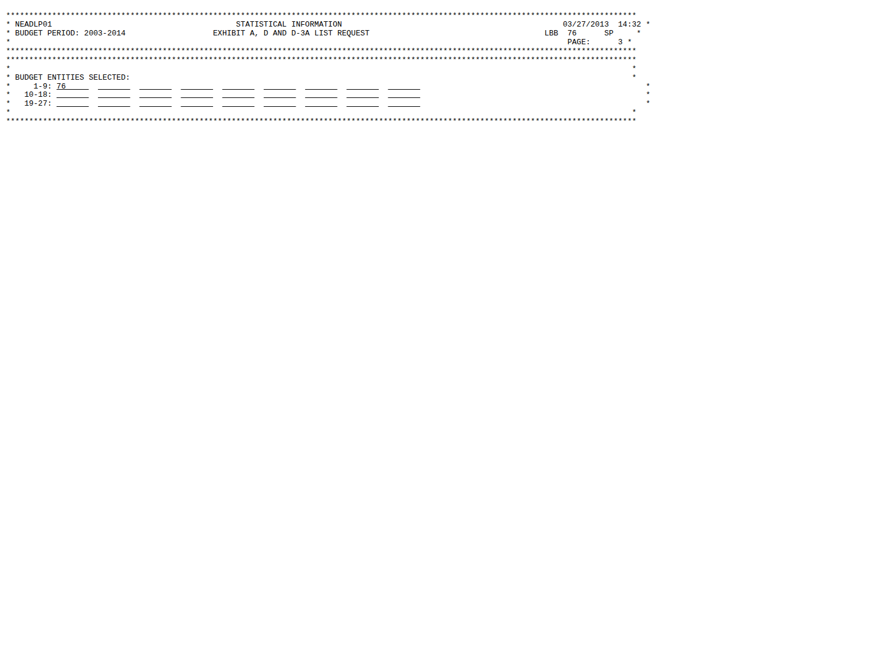*****************************************************************************************************************************************
* NEADLP01                                        STATISTICAL INFORMATION                                                03/27/2013  14:32 *
* BUDGET PERIOD: 2003-2014                   EXHIBIT A, D AND D-3A LIST REQUEST                                      LBB  76      SP     *
*                                                                                                                         PAGE:      3 *
*****************************************************************************************************************************************
*****************************************************************************************************************************************
*                                                                                                                                       *
* BUDGET ENTITIES SELECTED:                                                                                                             *
*     1-9: 76                                                                                                                              *
*   10-18:                                                                                                                                 *
*   19-27:                                                                                                                                 *
*                                                                                                                                       *
*****************************************************************************************************************************************